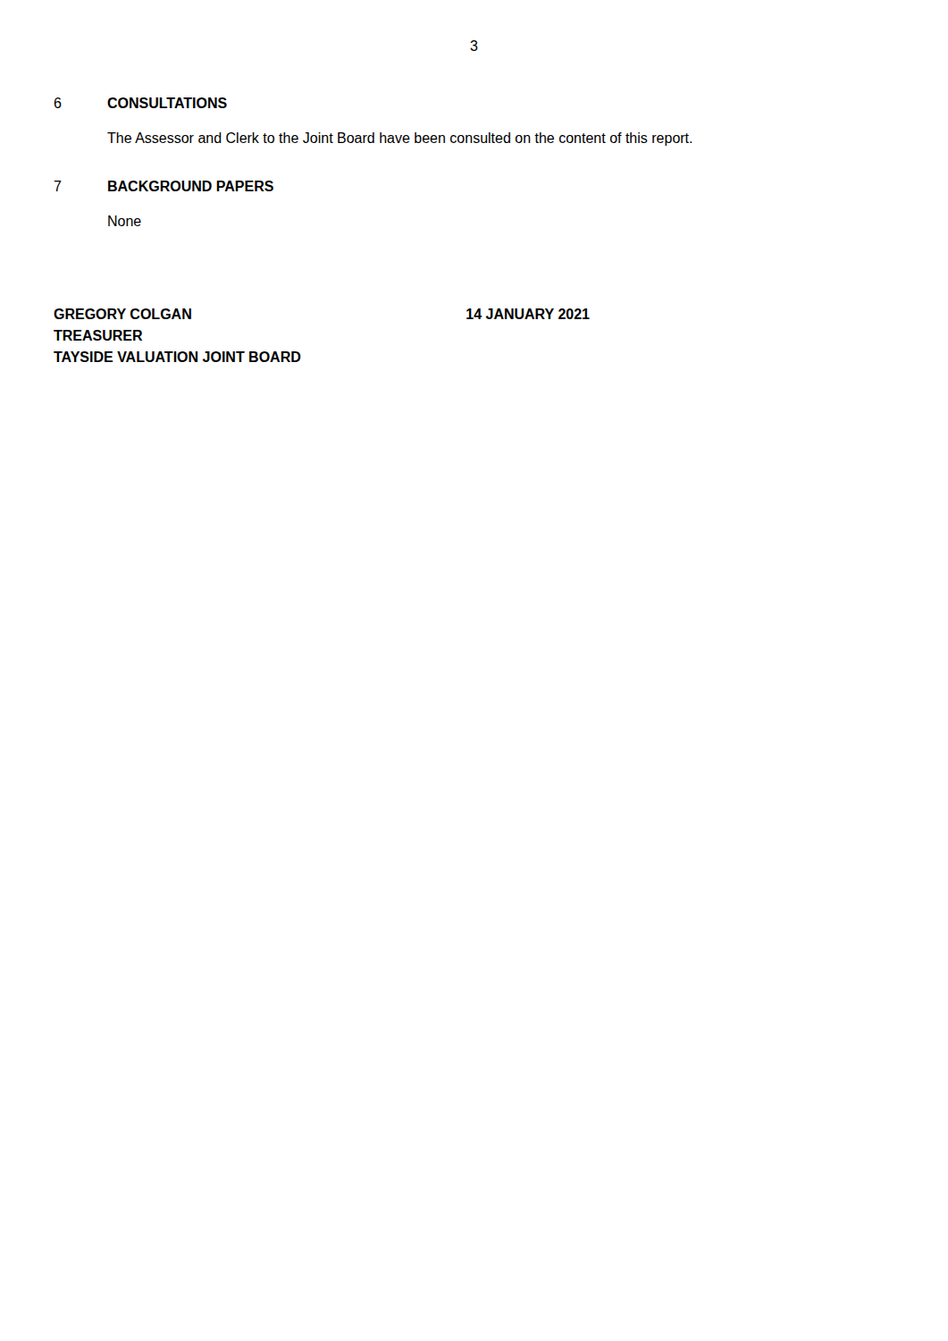3
6 Consultations
The Assessor and Clerk to the Joint Board have been consulted on the content of this report.
7 Background Papers
None
Gregory Colgan
Treasurer
Tayside Valuation Joint Board
14 January 2021